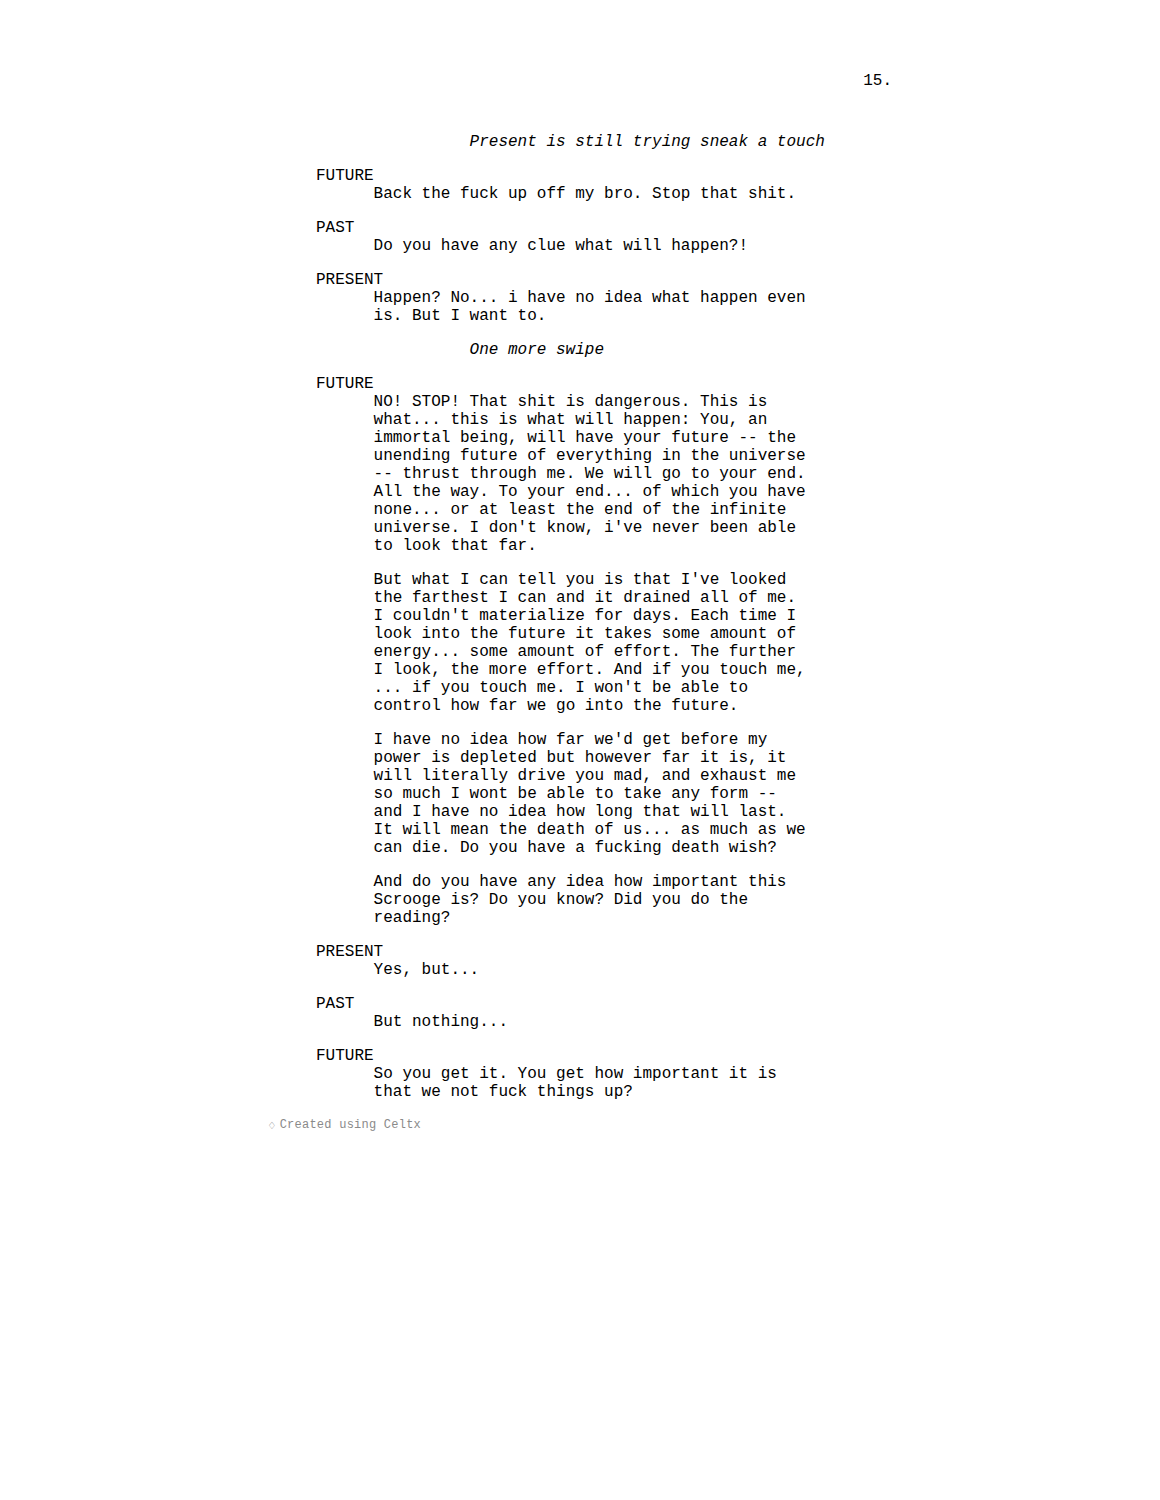15.
Present is still trying sneak a touch
FUTURE
Back the fuck up off my bro. Stop that shit.
PAST
Do you have any clue what will happen?!
PRESENT
Happen? No... i have no idea what happen even is. But I want to.
One more swipe
FUTURE
NO! STOP! That shit is dangerous. This is what... this is what will happen: You, an immortal being, will have your future -- the unending future of everything in the universe -- thrust through me. We will go to your end. All the way. To your end... of which you have none... or at least the end of the infinite universe. I don't know, i've never been able to look that far.
But what I can tell you is that I've looked the farthest I can and it drained all of me. I couldn't materialize for days. Each time I look into the future it takes some amount of energy... some amount of effort. The further I look, the more effort. And if you touch me, ... if you touch me. I won't be able to control how far we go into the future.
I have no idea how far we'd get before my power is depleted but however far it is, it will literally drive you mad, and exhaust me so much I wont be able to take any form -- and I have no idea how long that will last. It will mean the death of us... as much as we can die. Do you have a fucking death wish?
And do you have any idea how important this Scrooge is? Do you know? Did you do the reading?
PRESENT
Yes, but...
PAST
But nothing...
FUTURE
So you get it. You get how important it is that we not fuck things up?
♢Created using Celtx